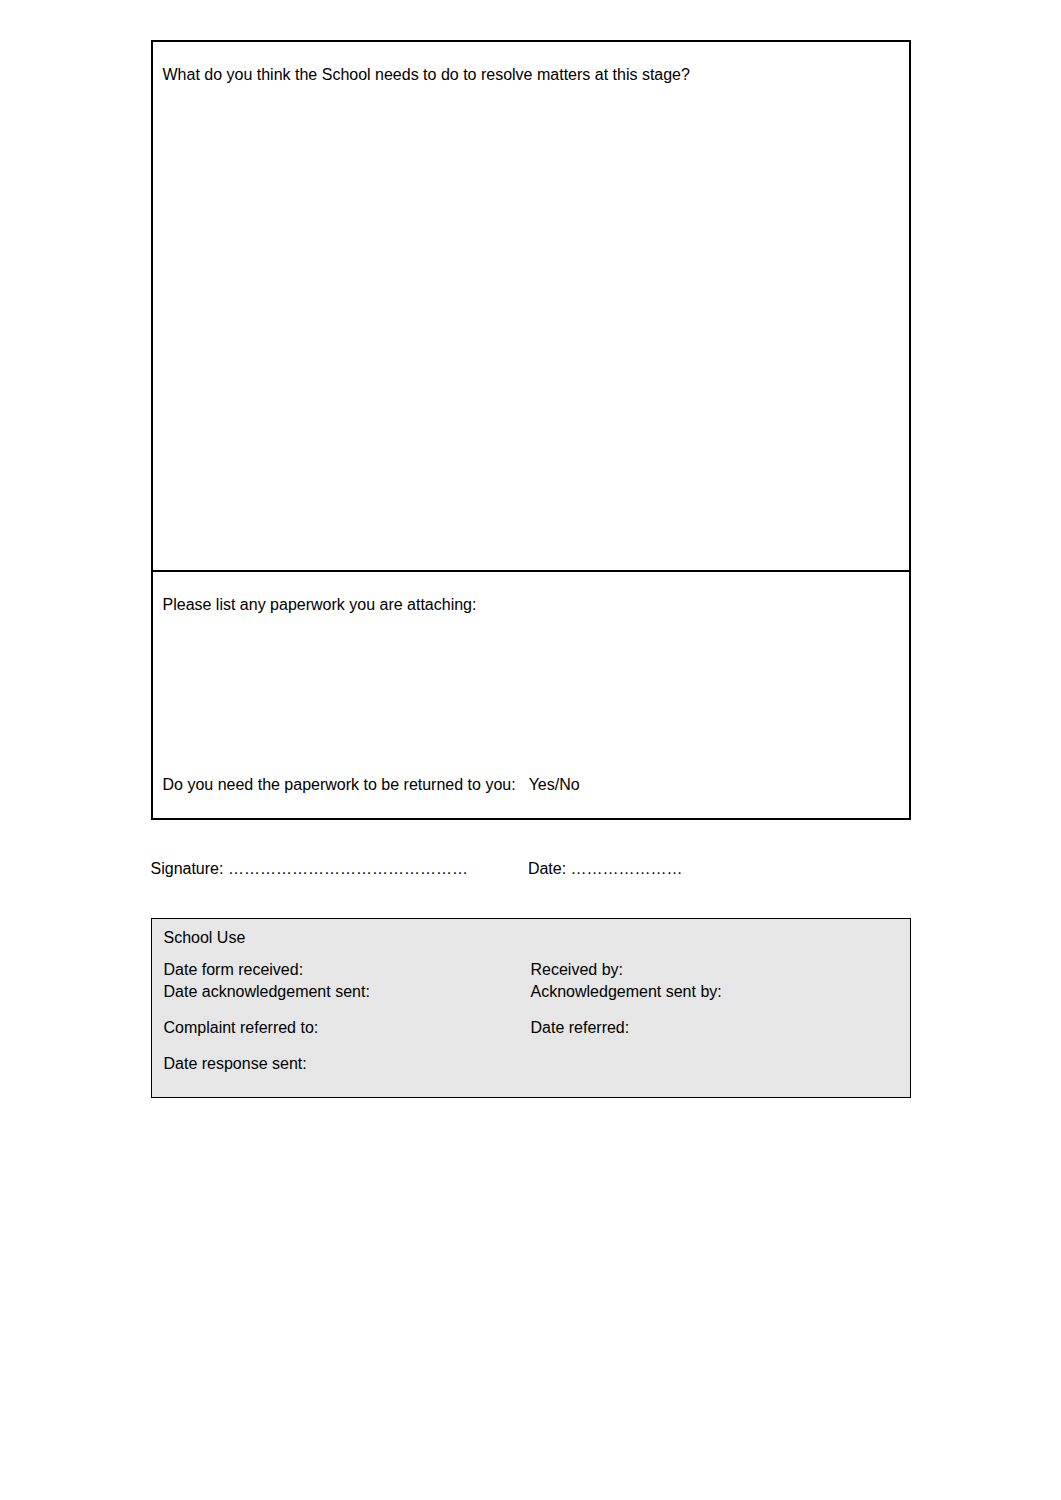What do you think the School needs to do to resolve matters at this stage?
Please list any paperwork you are attaching:
Do you need the paperwork to be returned to you: Yes/No
Signature: ………………………………………
Date: …………………
School Use
Date form received:
Date acknowledgement sent:
Received by:
Acknowledgement sent by:
Complaint referred to:
Date referred:
Date response sent: